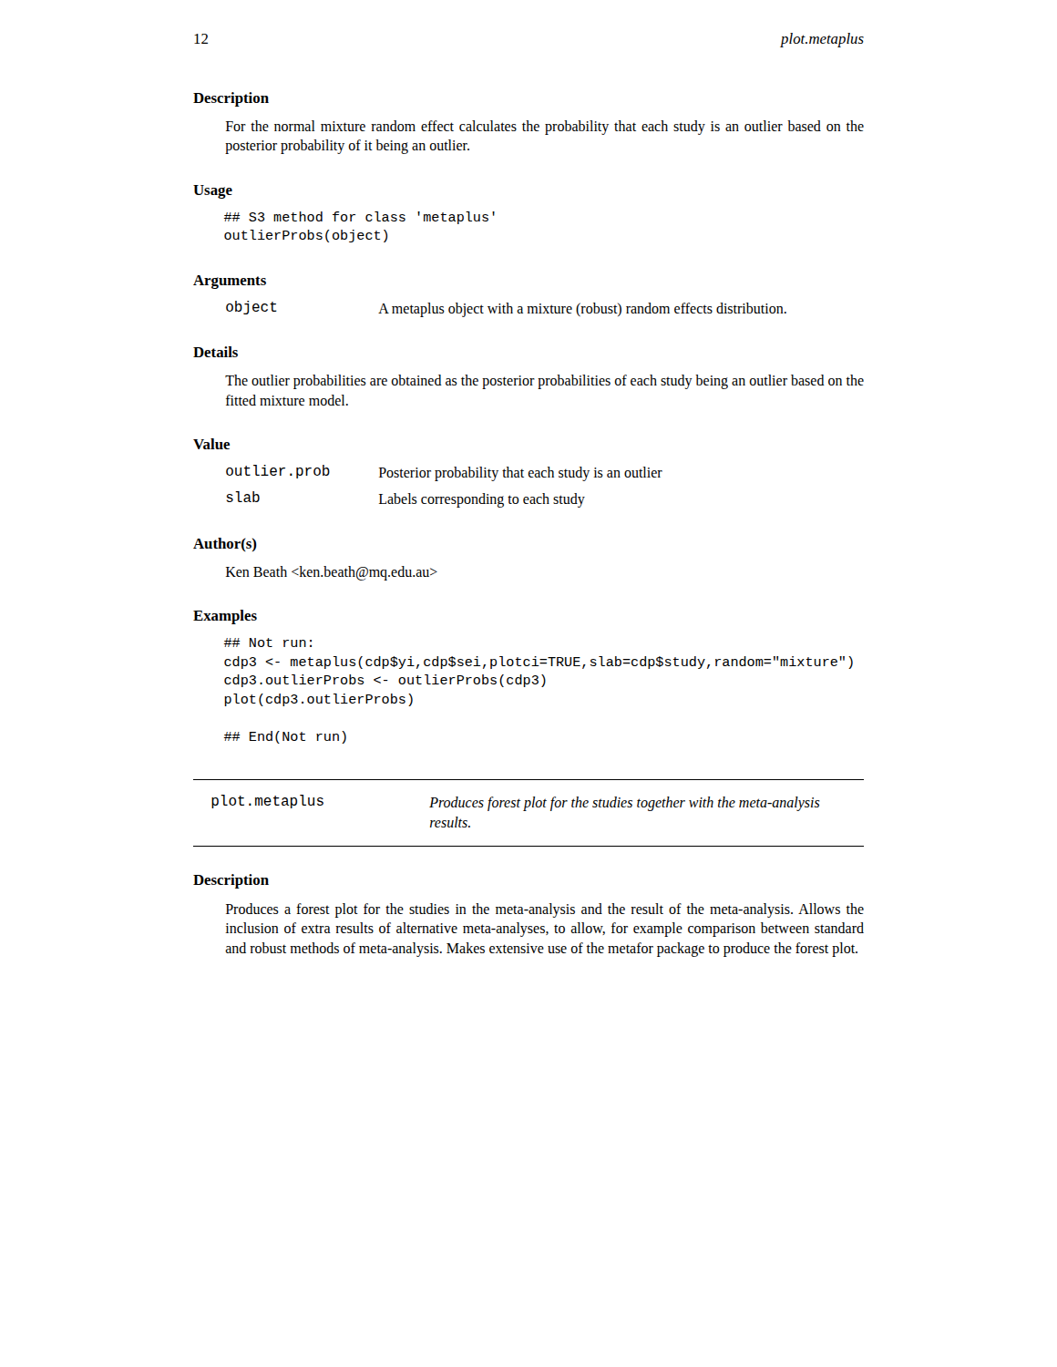12 plot.metaplus
Description
For the normal mixture random effect calculates the probability that each study is an outlier based on the posterior probability of it being an outlier.
Usage
## S3 method for class 'metaplus'
outlierProbs(object)
Arguments
object
A metaplus object with a mixture (robust) random effects distribution.
Details
The outlier probabilities are obtained as the posterior probabilities of each study being an outlier based on the fitted mixture model.
Value
outlier.prob
Posterior probability that each study is an outlier
slab
Labels corresponding to each study
Author(s)
Ken Beath <ken.beath@mq.edu.au>
Examples
## Not run: 
cdp3 <- metaplus(cdp$yi,cdp$sei,plotci=TRUE,slab=cdp$study,random="mixture")
cdp3.outlierProbs <- outlierProbs(cdp3)
plot(cdp3.outlierProbs)

## End(Not run)
plot.metaplus
Produces forest plot for the studies together with the meta-analysis results.
Description
Produces a forest plot for the studies in the meta-analysis and the result of the meta-analysis. Allows the inclusion of extra results of alternative meta-analyses, to allow, for example comparison between standard and robust methods of meta-analysis. Makes extensive use of the metafor package to produce the forest plot.